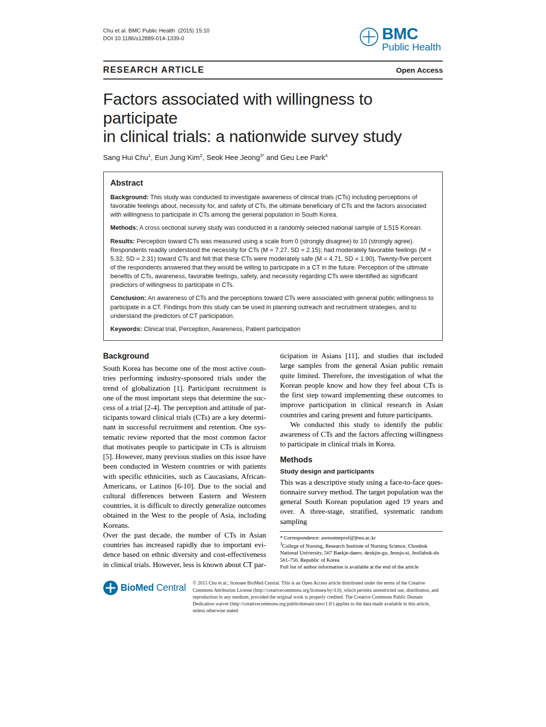Chu et al. BMC Public Health (2015) 15:10
DOI 10.1186/s12889-014-1339-0
BMC Public Health
RESEARCH ARTICLE
Open Access
Factors associated with willingness to participate
in clinical trials: a nationwide survey study
Sang Hui Chu1, Eun Jung Kim2, Seok Hee Jeong3* and Geu Lee Park4
Abstract
Background: This study was conducted to investigate awareness of clinical trials (CTs) including perceptions of favorable feelings about, necessity for, and safety of CTs, the ultimate beneficiary of CTs and the factors associated with willingness to participate in CTs among the general population in South Korea.
Methods: A cross sectional survey study was conducted in a randomly selected national sample of 1,515 Korean.
Results: Perception toward CTs was measured using a scale from 0 (strongly disagree) to 10 (strongly agree). Respondents readily understood the necessity for CTs (M = 7.27, SD = 2.15); had moderately favorable feelings (M = 5.32, SD = 2.31) toward CTs and felt that these CTs were moderately safe (M = 4.71, SD = 1.90). Twenty-five percent of the respondents answered that they would be willing to participate in a CT in the future. Perception of the ultimate benefits of CTs, awareness, favorable feelings, safety, and necessity regarding CTs were identified as significant predictors of willingness to participate in CTs.
Conclusion: An awareness of CTs and the perceptions toward CTs were associated with general public willingness to participate in a CT. Findings from this study can be used in planning outreach and recruitment strategies, and to understand the predictors of CT participation.
Keywords: Clinical trial, Perception, Awareness, Patient participation
Background
South Korea has become one of the most active countries performing industry-sponsored trials under the trend of globalization [1]. Participant recruitment is one of the most important steps that determine the success of a trial [2-4]. The perception and attitude of participants toward clinical trials (CTs) are a key determinant in successful recruitment and retention. One systematic review reported that the most common factor that motivates people to participate in CTs is altruism [5]. However, many previous studies on this issue have been conducted in Western countries or with patients with specific ethnicities, such as Caucasians, African-Americans, or Latinos [6-10]. Due to the social and cultural differences between Eastern and Western countries, it is difficult to directly generalize outcomes obtained in the West to the people of Asia, including Koreans.
Over the past decade, the number of CTs in Asian countries has increased rapidly due to important evidence based on ethnic diversity and cost-effectiveness in clinical trials. However, less is known about CT participation in Asians [11], and studies that included large samples from the general Asian public remain quite limited. Therefore, the investigation of what the Korean people know and how they feel about CTs is the first step toward implementing these outcomes to improve participation in clinical research in Asian countries and caring present and future participants.
We conducted this study to identify the public awareness of CTs and the factors affecting willingness to participate in clinical trials in Korea.
Methods
Study design and participants
This was a descriptive study using a face-to-face questionnaire survey method. The target population was the general South Korean population aged 19 years and over. A three-stage, stratified, systematic random sampling
* Correspondence: awesomeprof@jbnu.ac.kr
3College of Nursing, Research Institute of Nursing Science, Chonbuk National University, 567 Baekje-daero, deokjin-gu, Jeonju-si, Jeollabuk-do 561-756, Republic of Korea
Full list of author information is available at the end of the article
BioMed Central
© 2015 Chu et al.; licensee BioMed Central. This is an Open Access article distributed under the terms of the Creative Commons Attribution License (http://creativecommons.org/licenses/by/4.0), which permits unrestricted use, distribution, and reproduction in any medium, provided the original work is properly credited. The Creative Commons Public Domain Dedication waiver (http://creativecommons.org/publicdomain/zero/1.0/) applies to the data made available in this article, unless otherwise stated.